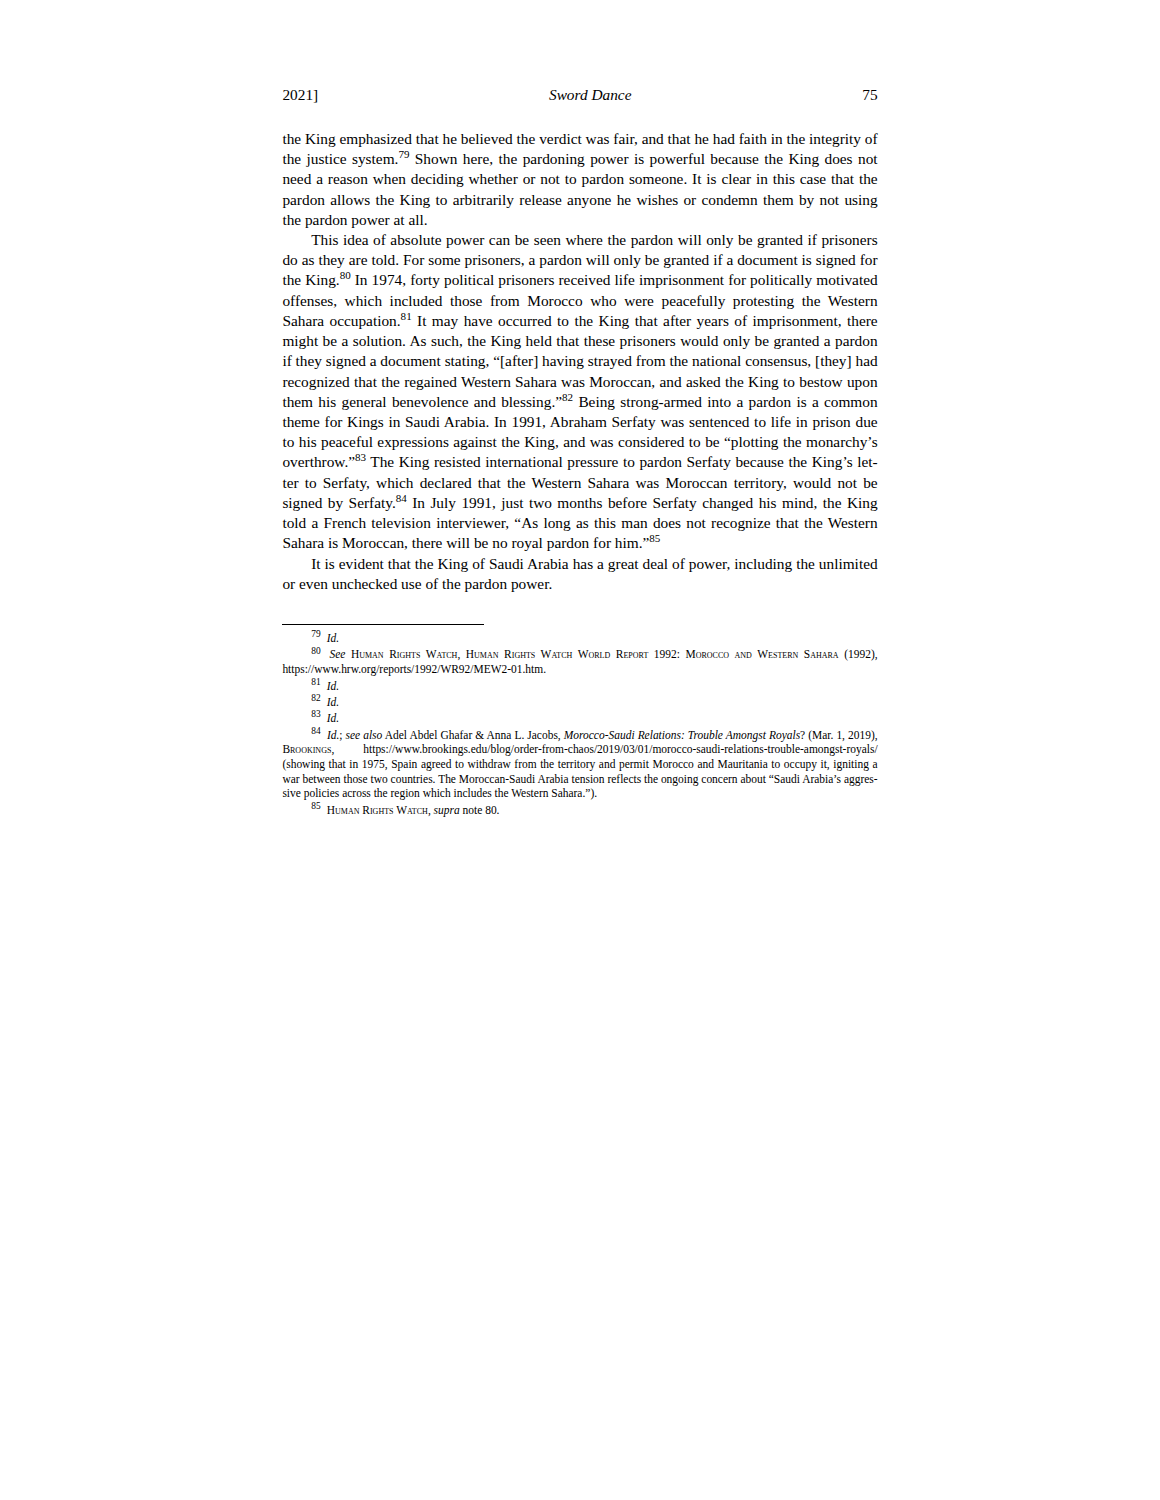2021]
Sword Dance
75
the King emphasized that he believed the verdict was fair, and that he had faith in the integrity of the justice system.79 Shown here, the pardoning power is powerful because the King does not need a reason when deciding whether or not to pardon someone. It is clear in this case that the pardon allows the King to arbitrarily release anyone he wishes or condemn them by not using the pardon power at all.
This idea of absolute power can be seen where the pardon will only be granted if prisoners do as they are told. For some prisoners, a pardon will only be granted if a document is signed for the King.80 In 1974, forty political prisoners received life imprisonment for politically motivated offenses, which included those from Morocco who were peacefully protesting the Western Sahara occupation.81 It may have occurred to the King that after years of imprisonment, there might be a solution. As such, the King held that these prisoners would only be granted a pardon if they signed a document stating, “[after] having strayed from the national consensus, [they] had recognized that the regained Western Sahara was Moroccan, and asked the King to bestow upon them his general benevolence and blessing.”82 Being strong-armed into a pardon is a common theme for Kings in Saudi Arabia. In 1991, Abraham Serfaty was sentenced to life in prison due to his peaceful expressions against the King, and was considered to be “plotting the monarchy’s overthrow.”83 The King resisted international pressure to pardon Serfaty because the King’s letter to Serfaty, which declared that the Western Sahara was Moroccan territory, would not be signed by Serfaty.84 In July 1991, just two months before Serfaty changed his mind, the King told a French television interviewer, “As long as this man does not recognize that the Western Sahara is Moroccan, there will be no royal pardon for him.”85
It is evident that the King of Saudi Arabia has a great deal of power, including the unlimited or even unchecked use of the pardon power.
79 Id.
80 See Human Rights Watch, Human Rights Watch World Report 1992: Morocco and Western Sahara (1992), https://www.hrw.org/reports/1992/WR92/MEW2-01.htm.
81 Id.
82 Id.
83 Id.
84 Id.; see also Adel Abdel Ghafar & Anna L. Jacobs, Morocco-Saudi Relations: Trouble Amongst Royals? (Mar. 1, 2019), Brookings, https://www.brookings.edu/blog/order-from-chaos/2019/03/01/morocco-saudi-relations-trouble-amongst-royals/ (showing that in 1975, Spain agreed to withdraw from the territory and permit Morocco and Mauritania to occupy it, igniting a war between those two countries. The Moroccan-Saudi Arabia tension reflects the ongoing concern about “Saudi Arabia’s aggressive policies across the region which includes the Western Sahara.”).
85 Human Rights Watch, supra note 80.